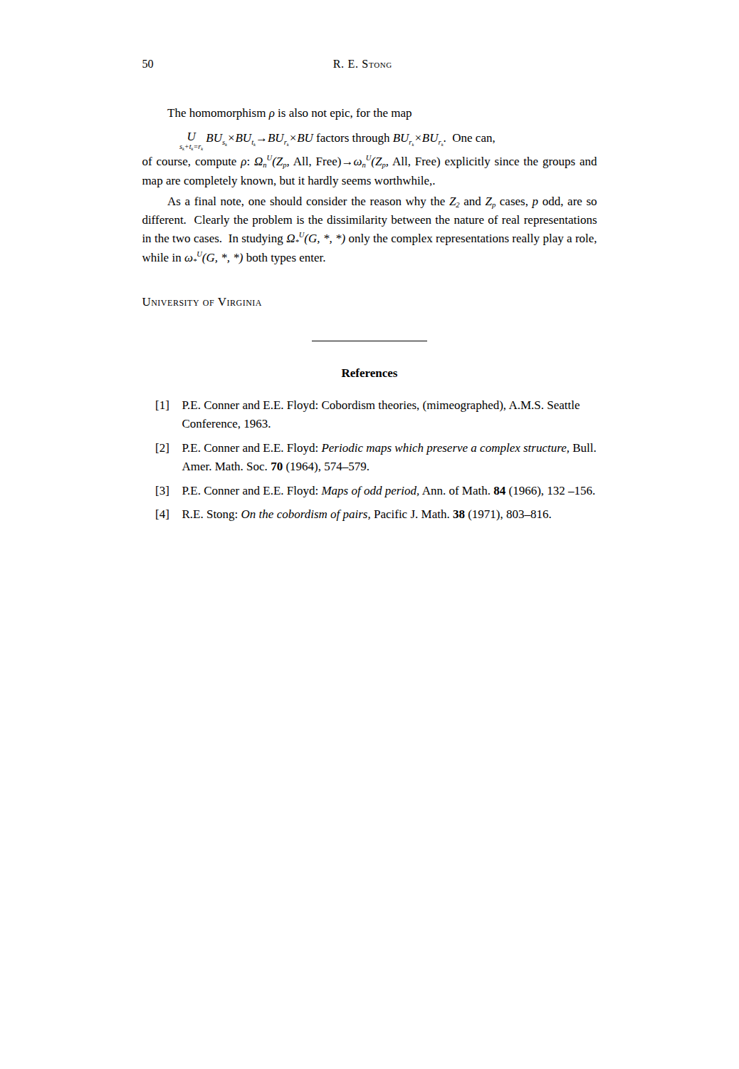50
R. E. Stong
The homomorphism ρ is also not epic, for the map
Usk+tk=rk BUsk×BUtk→BUrk×BU factors through BUrk×BUrk. One can,
of course, compute ρ: ΩnU(Zp, All, Free)→ωnU(Zp, All, Free) explicitly since the groups and map are completely known, but it hardly seems worthwhile,.
As a final note, one should consider the reason why the Z2 and Zp cases, p odd, are so different. Clearly the problem is the dissimilarity between the nature of real representations in the two cases. In studying Ω*U(G, *, *) only the complex representations really play a role, while in ω*U(G, *, *) both types enter.
University of Virginia
References
[1] P.E. Conner and E.E. Floyd: Cobordism theories, (mimeographed), A.M.S. Seattle Conference, 1963.
[2] P.E. Conner and E.E. Floyd: Periodic maps which preserve a complex structure, Bull. Amer. Math. Soc. 70 (1964), 574–579.
[3] P.E. Conner and E.E. Floyd: Maps of odd period, Ann. of Math. 84 (1966), 132 –156.
[4] R.E. Stong: On the cobordism of pairs, Pacific J. Math. 38 (1971), 803–816.